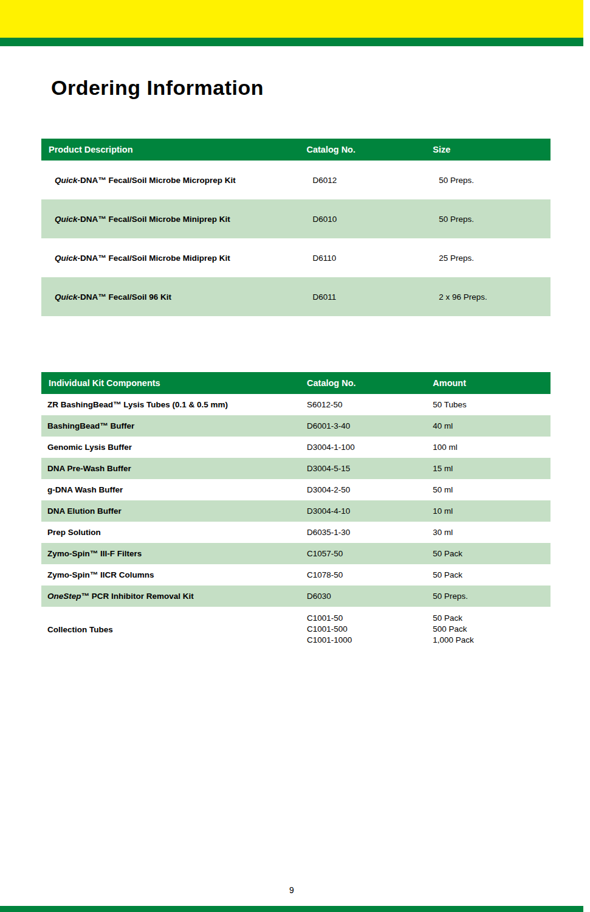Ordering Information
| Product Description | Catalog No. | Size |
| --- | --- | --- |
| Quick -DNA™ Fecal/Soil Microbe Microprep Kit | D6012 | 50 Preps. |
| Quick -DNA™ Fecal/Soil Microbe Miniprep Kit | D6010 | 50 Preps. |
| Quick -DNA™ Fecal/Soil Microbe Midiprep Kit | D6110 | 25 Preps. |
| Quick -DNA™ Fecal/Soil 96 Kit | D6011 | 2 x 96 Preps. |
| Individual Kit Components | Catalog No. | Amount |
| --- | --- | --- |
| ZR BashingBead™ Lysis Tubes (0.1 & 0.5 mm) | S6012-50 | 50 Tubes |
| BashingBead™ Buffer | D6001-3-40 | 40 ml |
| Genomic Lysis Buffer | D3004-1-100 | 100 ml |
| DNA Pre-Wash Buffer | D3004-5-15 | 15 ml |
| g-DNA Wash Buffer | D3004-2-50 | 50 ml |
| DNA Elution Buffer | D3004-4-10 | 10 ml |
| Prep Solution | D6035-1-30 | 30 ml |
| Zymo-Spin™ III-F Filters | C1057-50 | 50 Pack |
| Zymo-Spin™ IICR Columns | C1078-50 | 50 Pack |
| OneStep ™ PCR Inhibitor Removal Kit | D6030 | 50 Preps. |
| Collection Tubes | C1001-50 C1001-500 C1001-1000 | 50 Pack 500 Pack 1,000 Pack |
9